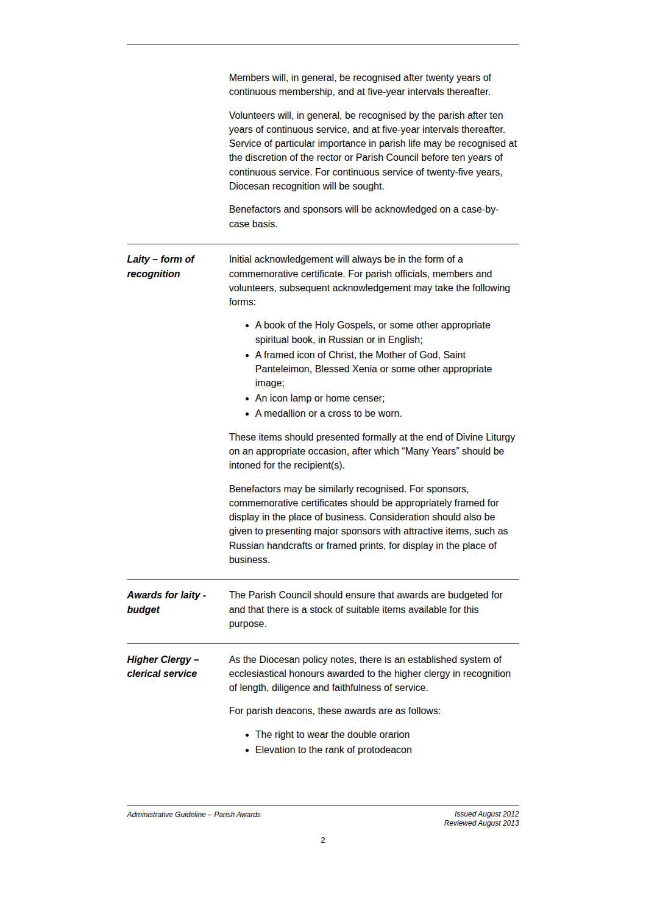| | Members will, in general, be recognised after twenty years of continuous membership, and at five-year intervals thereafter. Volunteers will, in general, be recognised by the parish after ten years of continuous service, and at five-year intervals thereafter. Service of particular importance in parish life may be recognised at the discretion of the rector or Parish Council before ten years of continuous service. For continuous service of twenty-five years, Diocesan recognition will be sought. Benefactors and sponsors will be acknowledged on a case-by-case basis. |
| Laity – form of recognition | Initial acknowledgement will always be in the form of a commemorative certificate. For parish officials, members and volunteers, subsequent acknowledgement may take the following forms: A book of the Holy Gospels, or some other appropriate spiritual book, in Russian or in English; A framed icon of Christ, the Mother of God, Saint Panteleimon, Blessed Xenia or some other appropriate image; An icon lamp or home censer; A medallion or a cross to be worn. These items should presented formally at the end of Divine Liturgy on an appropriate occasion, after which “Many Years” should be intoned for the recipient(s). Benefactors may be similarly recognised. For sponsors, commemorative certificates should be appropriately framed for display in the place of business. Consideration should also be given to presenting major sponsors with attractive items, such as Russian handcrafts or framed prints, for display in the place of business. |
| Awards for laity - budget | The Parish Council should ensure that awards are budgeted for and that there is a stock of suitable items available for this purpose. |
| Higher Clergy – clerical service | As the Diocesan policy notes, there is an established system of ecclesiastical honours awarded to the higher clergy in recognition of length, diligence and faithfulness of service. For parish deacons, these awards are as follows: The right to wear the double orarion Elevation to the rank of protodeacon |
Administrative Guideline – Parish Awards
Issued August 2012
Reviewed August 2013
2